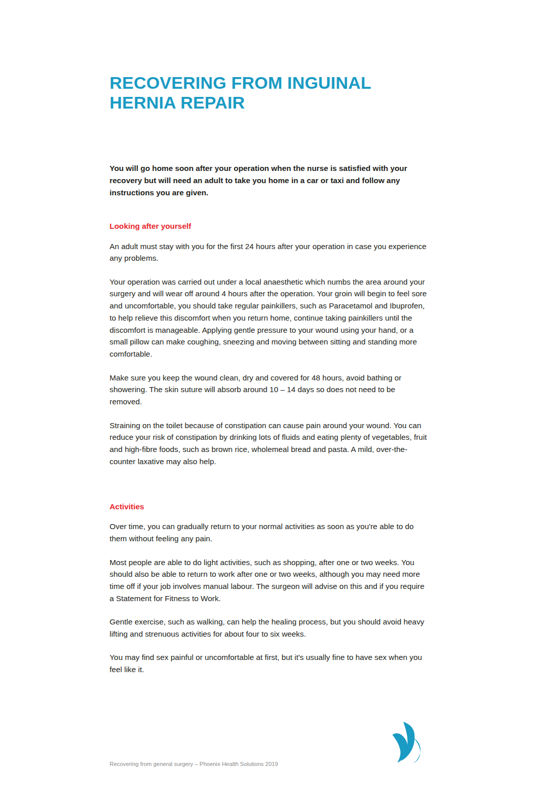RECOVERING FROM INGUINAL HERNIA REPAIR
You will go home soon after your operation when the nurse is satisfied with your recovery but will need an adult to take you home in a car or taxi and follow any instructions you are given.
Looking after yourself
An adult must stay with you for the first 24 hours after your operation in case you experience any problems.
Your operation was carried out under a local anaesthetic which numbs the area around your surgery and will wear off around 4 hours after the operation. Your groin will begin to feel sore and uncomfortable, you should take regular painkillers, such as Paracetamol and Ibuprofen, to help relieve this discomfort when you return home, continue taking painkillers until the discomfort is manageable. Applying gentle pressure to your wound using your hand, or a small pillow can make coughing, sneezing and moving between sitting and standing more comfortable.
Make sure you keep the wound clean, dry and covered for 48 hours, avoid bathing or showering. The skin suture will absorb around 10 – 14 days so does not need to be removed.
Straining on the toilet because of constipation can cause pain around your wound. You can reduce your risk of constipation by drinking lots of fluids and eating plenty of vegetables, fruit and high-fibre foods, such as brown rice, wholemeal bread and pasta. A mild, over-the-counter laxative may also help.
Activities
Over time, you can gradually return to your normal activities as soon as you're able to do them without feeling any pain.
Most people are able to do light activities, such as shopping, after one or two weeks. You should also be able to return to work after one or two weeks, although you may need more time off if your job involves manual labour. The surgeon will advise on this and if you require a Statement for Fitness to Work.
Gentle exercise, such as walking, can help the healing process, but you should avoid heavy lifting and strenuous activities for about four to six weeks.
You may find sex painful or uncomfortable at first, but it's usually fine to have sex when you feel like it.
Recovering from general surgery – Phoenix Health Solutions 2019